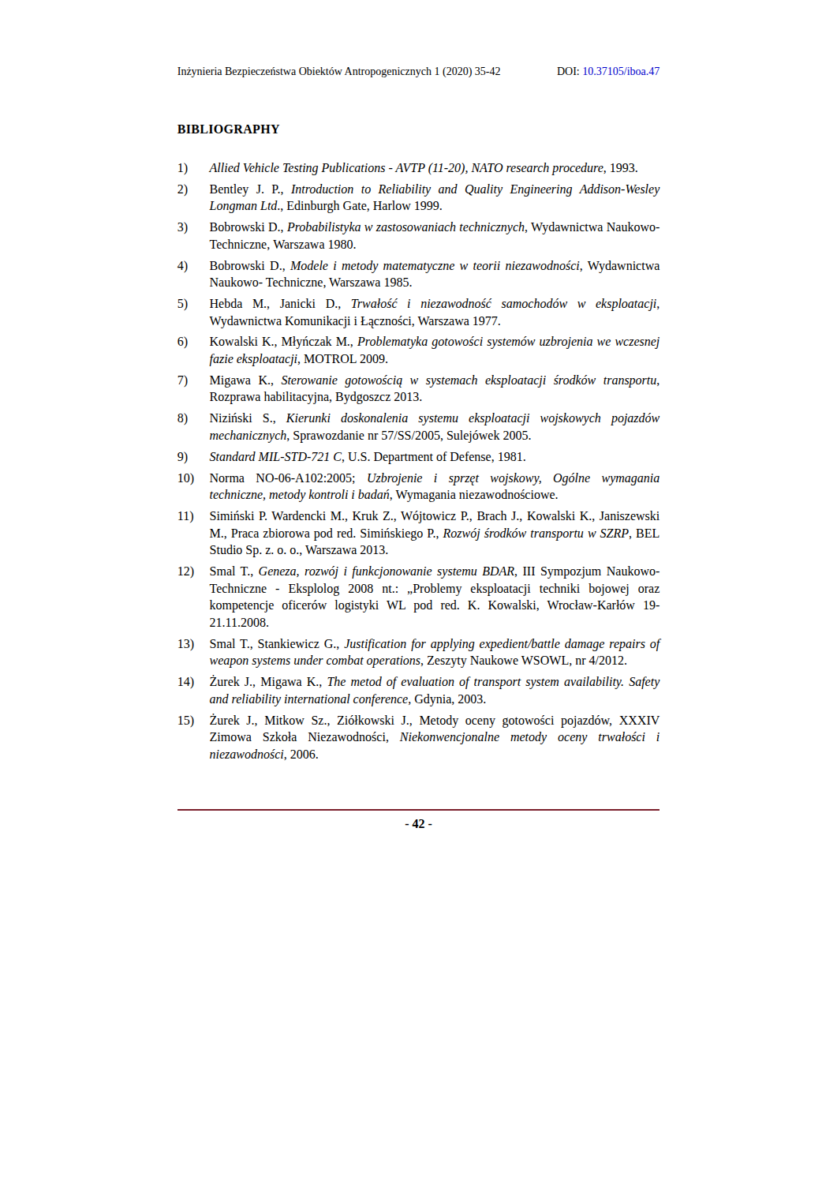Inżynieria Bezpieczeństwa Obiektów Antropogenicznych 1 (2020) 35-42
DOI: 10.37105/iboa.47
BIBLIOGRAPHY
1) Allied Vehicle Testing Publications - AVTP (11-20), NATO research procedure, 1993.
2) Bentley J. P., Introduction to Reliability and Quality Engineering Addison-Wesley Longman Ltd., Edinburgh Gate, Harlow 1999.
3) Bobrowski D., Probabilistyka w zastosowaniach technicznych, Wydawnictwa Naukowo-Technicznе, Warszawa 1980.
4) Bobrowski D., Modele i metody matematyczne w teorii niezawodności, Wydawnictwa Naukowo- Techniczne, Warszawa 1985.
5) Hebda M., Janicki D., Trwałość i niezawodność samochodów w eksploatacji, Wydawnictwa Komunikacji i Łączności, Warszawa 1977.
6) Kowalski K., Młyńczak M., Problematyka gotowości systemów uzbrojenia we wczesnej fazie eksploatacji, MOTROL 2009.
7) Migawa K., Sterowanie gotowością w systemach eksploatacji środków transportu, Rozprawa habilitacyjna, Bydgoszcz 2013.
8) Niziński S., Kierunki doskonalenia systemu eksploatacji wojskowych pojazdów mechanicznych, Sprawozdanie nr 57/SS/2005, Sulejówek 2005.
9) Standard MIL-STD-721 C, U.S. Department of Defense, 1981.
10) Norma NO-06-A102:2005; Uzbrojenie i sprzęt wojskowy, Ogólne wymagania techniczne, metody kontroli i badań, Wymagania niezawodnościowe.
11) Simiński P. Wardencki M., Kruk Z., Wójtowicz P., Brach J., Kowalski K., Janiszewski M., Praca zbiorowa pod red. Simińskiego P., Rozwój środków transportu w SZRP, BEL Studio Sp. z. o. o., Warszawa 2013.
12) Smal T., Geneza, rozwój i funkcjonowanie systemu BDAR, III Sympozjum Naukowo-Techniczne - Eksplolog 2008 nt.: „Problemy eksploatacji techniki bojowej oraz kompetencje oficerów logistyki WL pod red. K. Kowalski, Wrocław-Karłów 19-21.11.2008.
13) Smal T., Stankiewicz G., Justification for applying expedient/battle damage repairs of weapon systems under combat operations, Zeszyty Naukowe WSOWL, nr 4/2012.
14) Żurek J., Migawa K., The metod of evaluation of transport system availability. Safety and reliability international conference, Gdynia, 2003.
15) Żurek J., Mitkow Sz., Ziółkowski J., Metody oceny gotowości pojazdów, XXXIV Zimowa Szkoła Niezawodności, Niekonwencjonalne metody oceny trwałości i niezawodności, 2006.
- 42 -